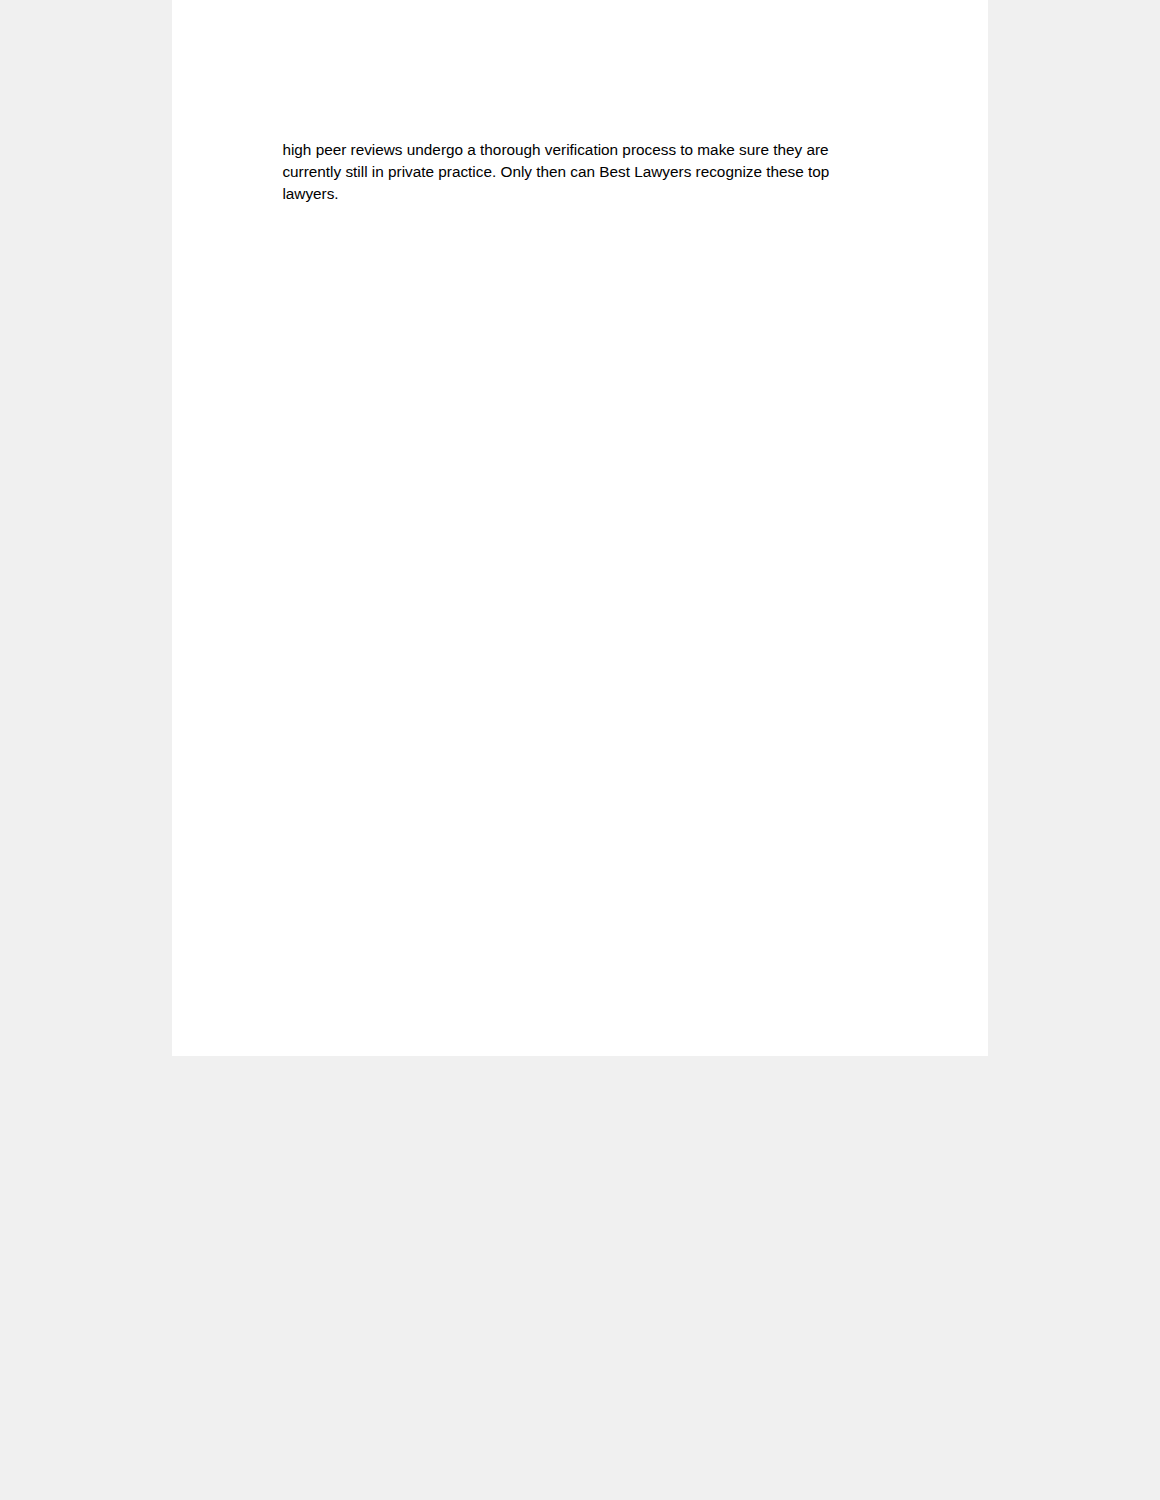high peer reviews undergo a thorough verification process to make sure they are currently still in private practice. Only then can Best Lawyers recognize these top lawyers.